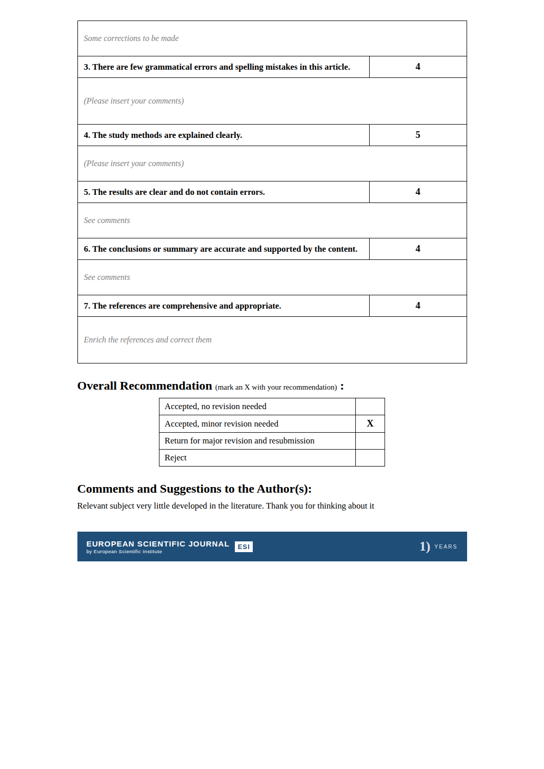| Some corrections to be made |
| 3. There are few grammatical errors and spelling mistakes in this article. | 4 |
| (Please insert your comments) |
| 4. The study methods are explained clearly. | 5 |
| (Please insert your comments) |
| 5. The results are clear and do not contain errors. | 4 |
| See comments |
| 6. The conclusions or summary are accurate and supported by the content. | 4 |
| See comments |
| 7. The references are comprehensive and appropriate. | 4 |
| Enrich the references and correct them |
Overall Recommendation (mark an X with your recommendation) :
| Accepted, no revision needed | |
| Accepted, minor revision needed | X |
| Return for major revision and resubmission | |
| Reject | |
Comments and Suggestions to the Author(s):
Relevant subject very little developed in the literature. Thank you for thinking about it
EUROPEAN SCIENTIFIC JOURNAL by European Scientific Institute
ESI
1) YEARS